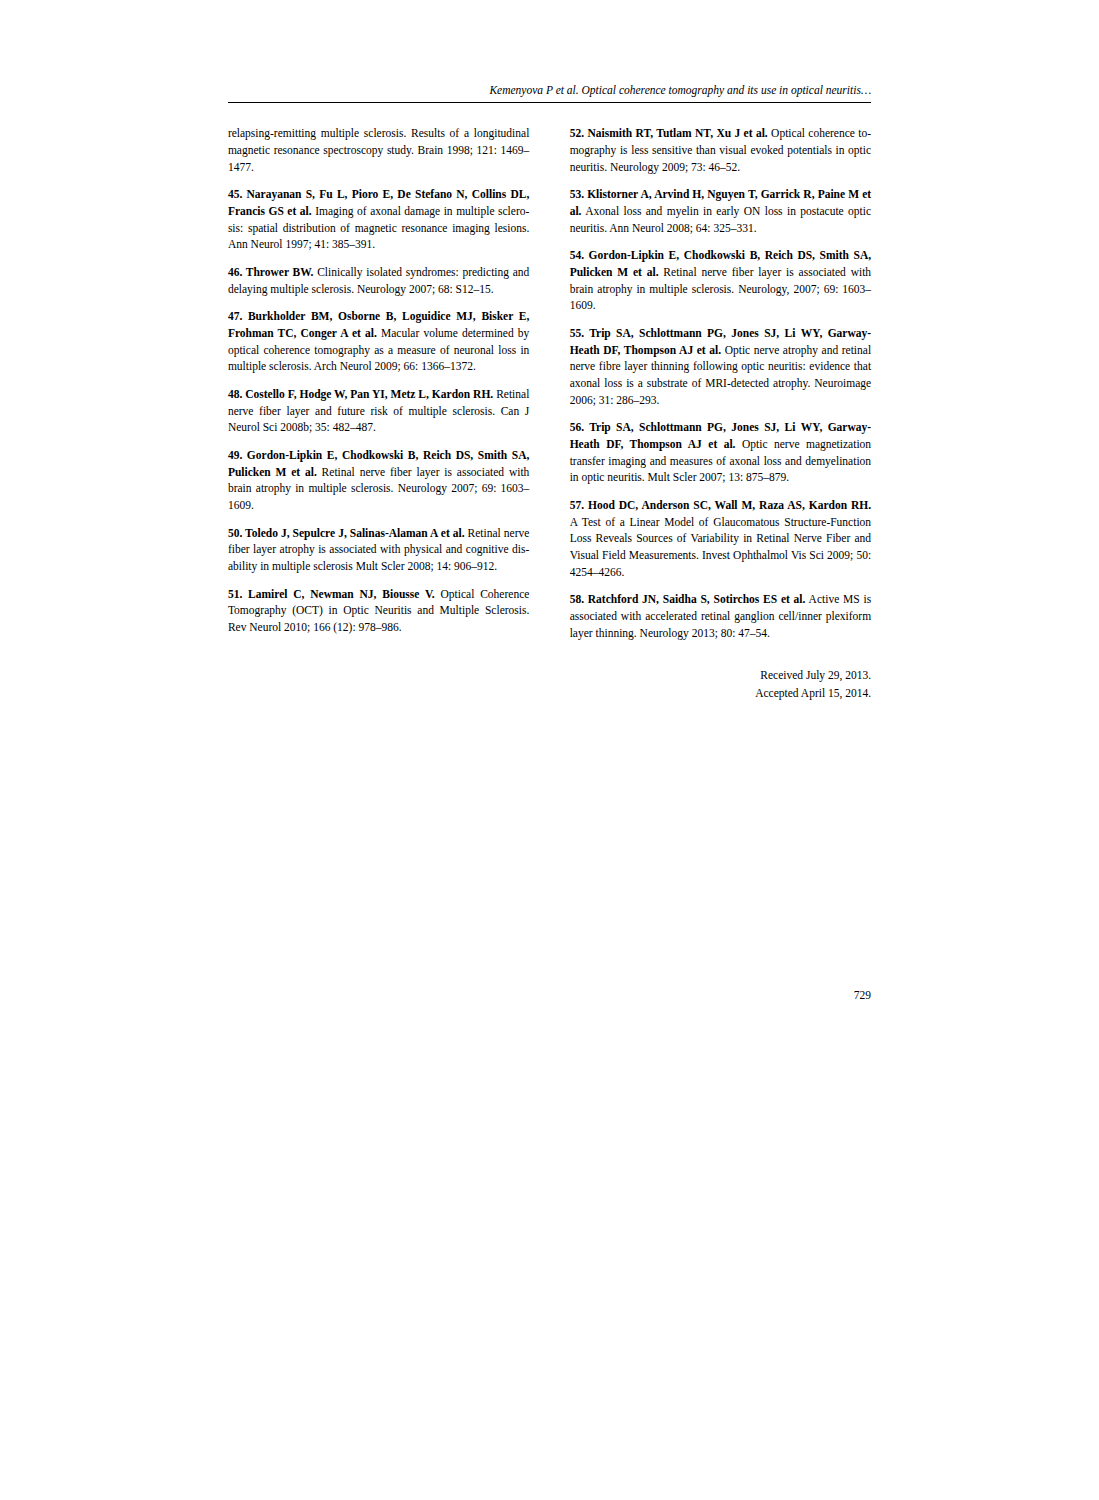Kemenyova P et al. Optical coherence tomography and its use in optical neuritis…
relapsing-remitting multiple sclerosis. Results of a longitudinal magnetic resonance spectroscopy study. Brain 1998; 121: 1469–1477.
45. Narayanan S, Fu L, Pioro E, De Stefano N, Collins DL, Francis GS et al. Imaging of axonal damage in multiple sclerosis: spatial distribution of magnetic resonance imaging lesions. Ann Neurol 1997; 41: 385–391.
46. Thrower BW. Clinically isolated syndromes: predicting and delaying multiple sclerosis. Neurology 2007; 68: S12–15.
47. Burkholder BM, Osborne B, Loguidice MJ, Bisker E, Frohman TC, Conger A et al. Macular volume determined by optical coherence tomography as a measure of neuronal loss in multiple sclerosis. Arch Neurol 2009; 66: 1366–1372.
48. Costello F, Hodge W, Pan YI, Metz L, Kardon RH. Retinal nerve fiber layer and future risk of multiple sclerosis. Can J Neurol Sci 2008b; 35: 482–487.
49. Gordon-Lipkin E, Chodkowski B, Reich DS, Smith SA, Pulicken M et al. Retinal nerve fiber layer is associated with brain atrophy in multiple sclerosis. Neurology 2007; 69: 1603–1609.
50. Toledo J, Sepulcre J, Salinas-Alaman A et al. Retinal nerve fiber layer atrophy is associated with physical and cognitive disability in multiple sclerosis Mult Scler 2008; 14: 906–912.
51. Lamirel C, Newman NJ, Biousse V. Optical Coherence Tomography (OCT) in Optic Neuritis and Multiple Sclerosis. Rev Neurol 2010; 166 (12): 978–986.
52. Naismith RT, Tutlam NT, Xu J et al. Optical coherence tomography is less sensitive than visual evoked potentials in optic neuritis. Neurology 2009; 73: 46–52.
53. Klistorner A, Arvind H, Nguyen T, Garrick R, Paine M et al. Axonal loss and myelin in early ON loss in postacute optic neuritis. Ann Neurol 2008; 64: 325–331.
54. Gordon-Lipkin E, Chodkowski B, Reich DS, Smith SA, Pulicken M et al. Retinal nerve fiber layer is associated with brain atrophy in multiple sclerosis. Neurology, 2007; 69: 1603–1609.
55. Trip SA, Schlottmann PG, Jones SJ, Li WY, Garway-Heath DF, Thompson AJ et al. Optic nerve atrophy and retinal nerve fibre layer thinning following optic neuritis: evidence that axonal loss is a substrate of MRI-detected atrophy. Neuroimage 2006; 31: 286–293.
56. Trip SA, Schlottmann PG, Jones SJ, Li WY, Garway-Heath DF, Thompson AJ et al. Optic nerve magnetization transfer imaging and measures of axonal loss and demyelination in optic neuritis. Mult Scler 2007; 13: 875–879.
57. Hood DC, Anderson SC, Wall M, Raza AS, Kardon RH. A Test of a Linear Model of Glaucomatous Structure-Function Loss Reveals Sources of Variability in Retinal Nerve Fiber and Visual Field Measurements. Invest Ophthalmol Vis Sci 2009; 50: 4254–4266.
58. Ratchford JN, Saidha S, Sotirchos ES et al. Active MS is associated with accelerated retinal ganglion cell/inner plexiform layer thinning. Neurology 2013; 80: 47–54.
Received July 29, 2013.
Accepted April 15, 2014.
729